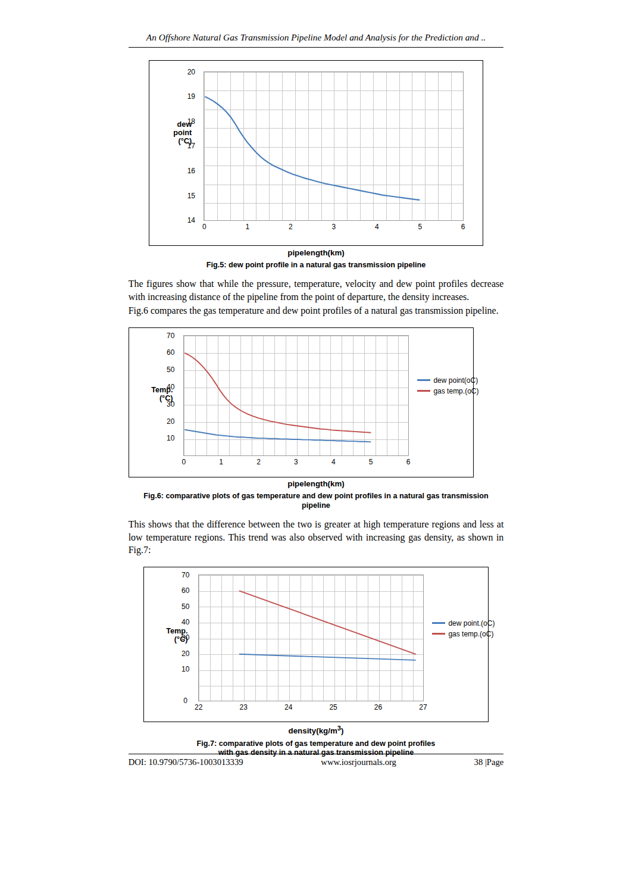An Offshore Natural Gas Transmission Pipeline Model and Analysis for the Prediction and ..
dew
point
(°C)
20
19
18
17
16
15
14
0
1
2
3
4
5
6
pipelength(km)
Fig.5: dew point profile in a natural gas transmission pipeline
The figures show that while the pressure, temperature, velocity and dew point profiles decrease with increasing distance of the pipeline from the point of departure, the density increases.
Fig.6 compares the gas temperature and dew point profiles of a natural gas transmission pipeline.
Temp.
(°C)
70
60
50
40
30
20
10
0
1
2
3
4
5
6
dew point(oC)
gas temp.(oC)
pipelength(km)
Fig.6: comparative plots of gas temperature and dew point profiles in a natural gas transmission pipeline
This shows that the difference between the two is greater at high temperature regions and less at low temperature regions. This trend was also observed with increasing gas density, as shown in Fig.7:
Temp.
(°C)
70
60
50
40
30
20
10
0
22
23
24
25
26
27
dew point.(oC)
gas temp.(oC)
density(kg/m3)
Fig.7: comparative plots of gas temperature and dew point profiles
with gas density in a natural gas transmission pipeline
DOI: 10.9790/5736-1003013339
www.iosrjournals.org
38 |Page